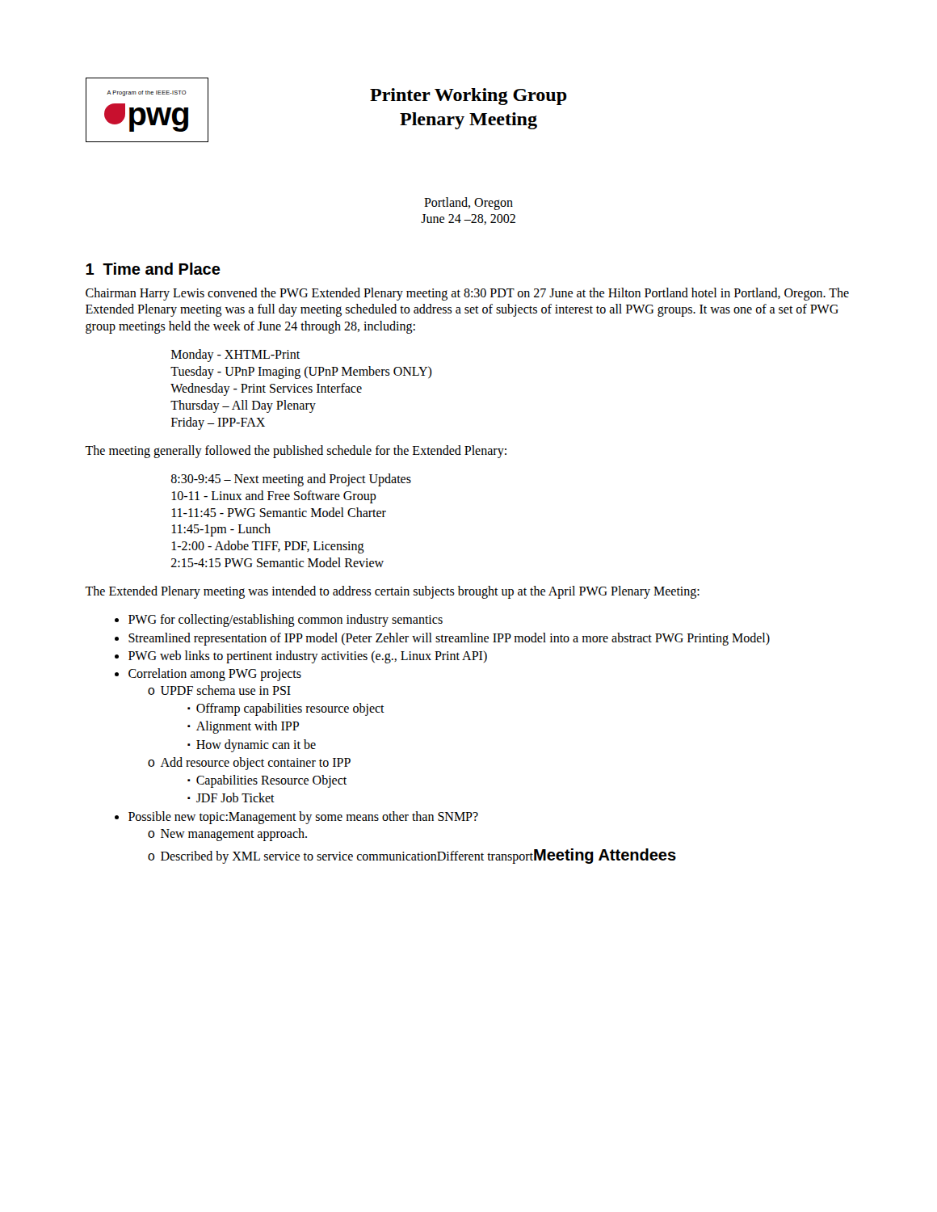A Program of the IEEE-ISTO pwg
Printer Working Group
Plenary Meeting
Portland, Oregon
June 24 –28, 2002
1 Time and Place
Chairman Harry Lewis convened the PWG Extended Plenary meeting at 8:30 PDT on 27 June at the Hilton Portland hotel in Portland, Oregon. The Extended Plenary meeting was a full day meeting scheduled to address a set of subjects of interest to all PWG groups. It was one of a set of PWG group meetings held the week of June 24 through 28, including:
Monday - XHTML-Print
Tuesday - UPnP Imaging (UPnP Members ONLY)
Wednesday - Print Services Interface
Thursday – All Day Plenary
Friday – IPP-FAX
The meeting generally followed the published schedule for the Extended Plenary:
8:30-9:45 – Next meeting and Project Updates
10-11 - Linux and Free Software Group
11-11:45 - PWG Semantic Model Charter
11:45-1pm - Lunch
1-2:00 - Adobe TIFF, PDF, Licensing
2:15-4:15 PWG Semantic Model Review
The Extended Plenary meeting was intended to address certain subjects brought up at the April PWG Plenary Meeting:
PWG for collecting/establishing common industry semantics
Streamlined representation of IPP model (Peter Zehler will streamline IPP model into a more abstract PWG Printing Model)
PWG web links to pertinent industry activities (e.g., Linux Print API)
Correlation among PWG projects
UPDF schema use in PSI
Offramp capabilities resource object
Alignment with IPP
How dynamic can it be
Add resource object container to IPP
Capabilities Resource Object
JDF Job Ticket
Possible new topic:Management by some means other than SNMP?
New management approach.
Described by XML service to service communicationDifferent transportMeeting Attendees